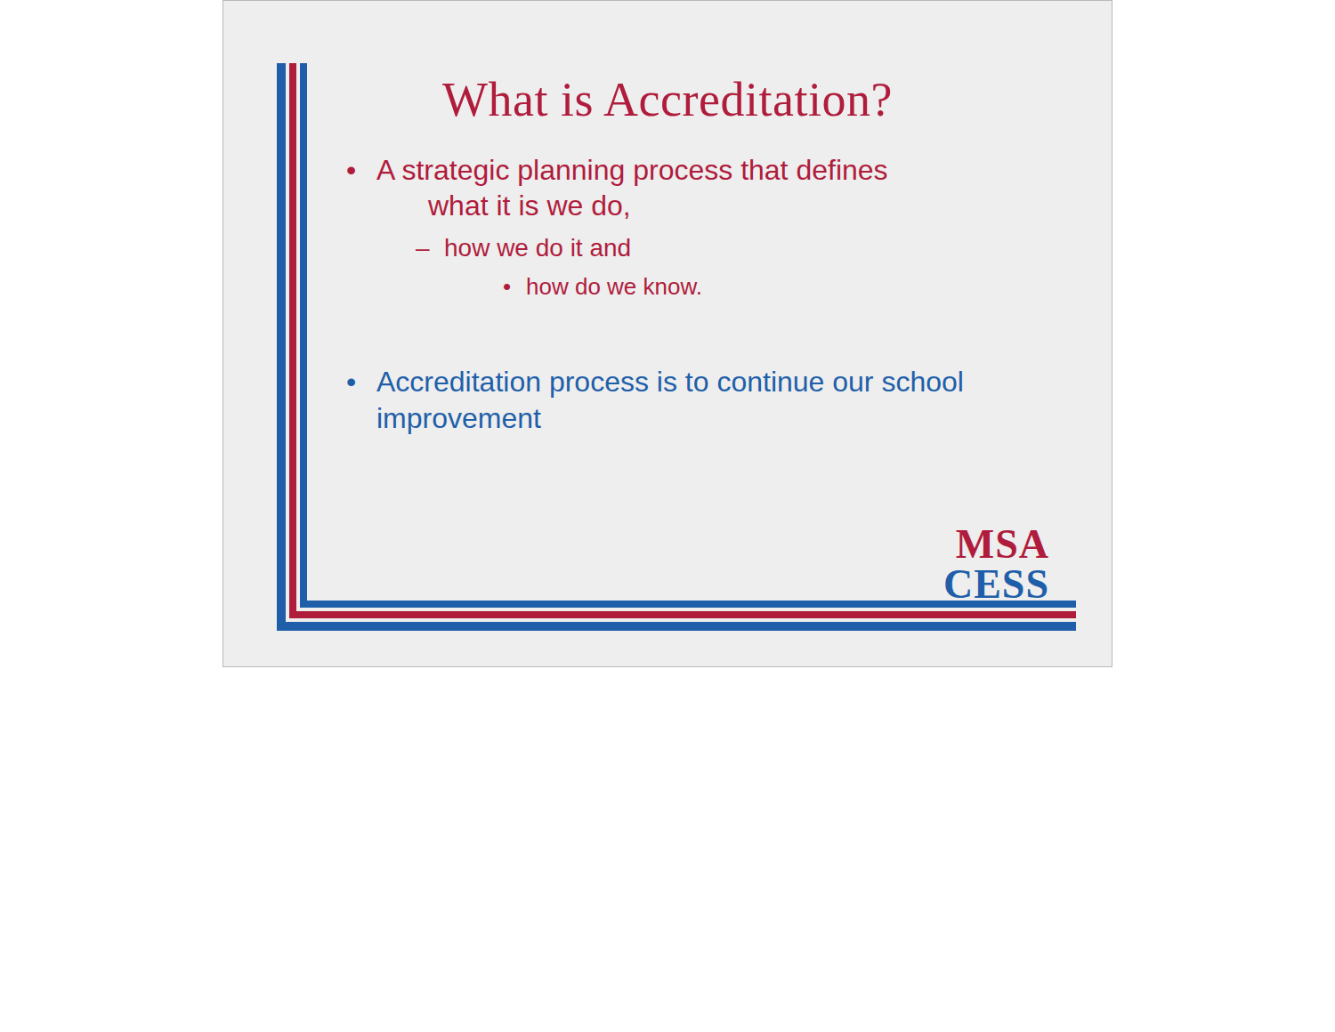What is Accreditation?
A strategic planning process that defines what it is we do,
how we do it and
how do we know.
Accreditation process is to continue our school improvement
MSA
CESS